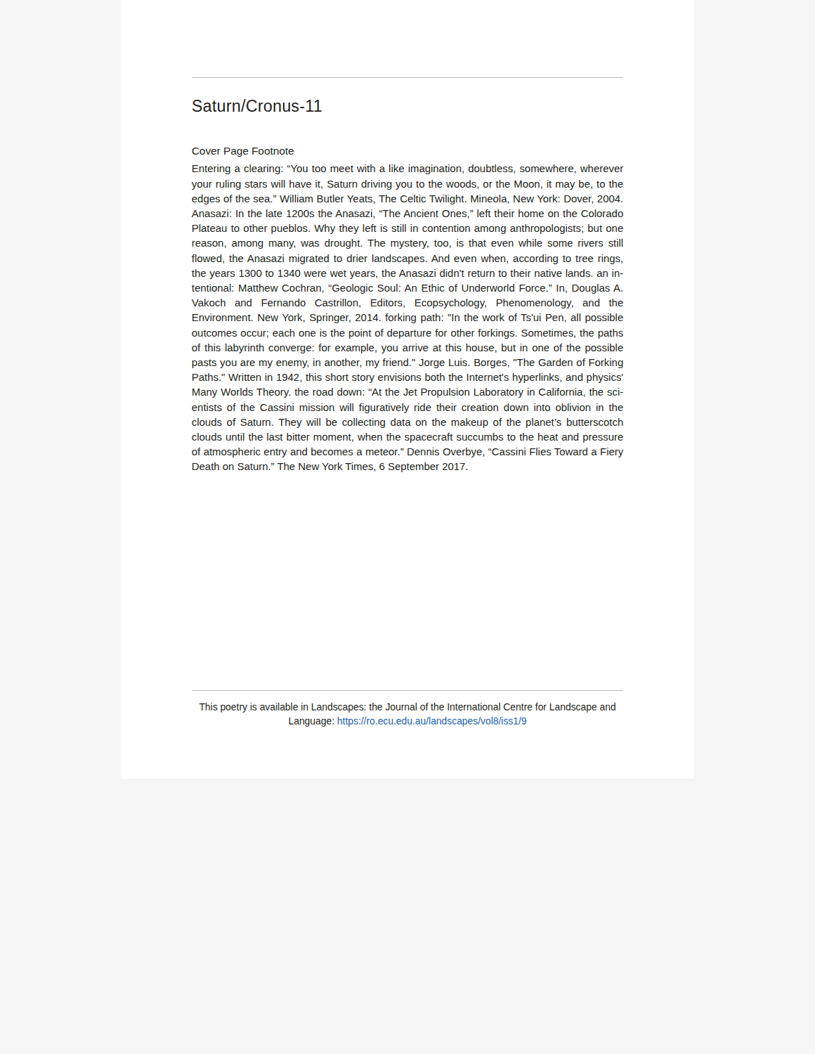Saturn/Cronus-11
Cover Page Footnote
Entering a clearing: “You too meet with a like imagination, doubtless, somewhere, wherever your ruling stars will have it, Saturn driving you to the woods, or the Moon, it may be, to the edges of the sea.” William Butler Yeats, The Celtic Twilight. Mineola, New York: Dover, 2004. Anasazi: In the late 1200s the Anasazi, “The Ancient Ones,” left their home on the Colorado Plateau to other pueblos. Why they left is still in contention among anthropologists; but one reason, among many, was drought. The mystery, too, is that even while some rivers still flowed, the Anasazi migrated to drier landscapes. And even when, according to tree rings, the years 1300 to 1340 were wet years, the Anasazi didn't return to their native lands. an intentional: Matthew Cochran, “Geologic Soul: An Ethic of Underworld Force.” In, Douglas A. Vakoch and Fernando Castrillon, Editors, Ecopsychology, Phenomenology, and the Environment. New York, Springer, 2014. forking path: "In the work of Ts'ui Pen, all possible outcomes occur; each one is the point of departure for other forkings. Sometimes, the paths of this labyrinth converge: for example, you arrive at this house, but in one of the possible pasts you are my enemy, in another, my friend." Jorge Luis. Borges, "The Garden of Forking Paths." Written in 1942, this short story envisions both the Internet's hyperlinks, and physics' Many Worlds Theory. the road down: “At the Jet Propulsion Laboratory in California, the scientists of the Cassini mission will figuratively ride their creation down into oblivion in the clouds of Saturn. They will be collecting data on the makeup of the planet’s butterscotch clouds until the last bitter moment, when the spacecraft succumbs to the heat and pressure of atmospheric entry and becomes a meteor.” Dennis Overbye, “Cassini Flies Toward a Fiery Death on Saturn.” The New York Times, 6 September 2017.
This poetry is available in Landscapes: the Journal of the International Centre for Landscape and Language: https://ro.ecu.edu.au/landscapes/vol8/iss1/9